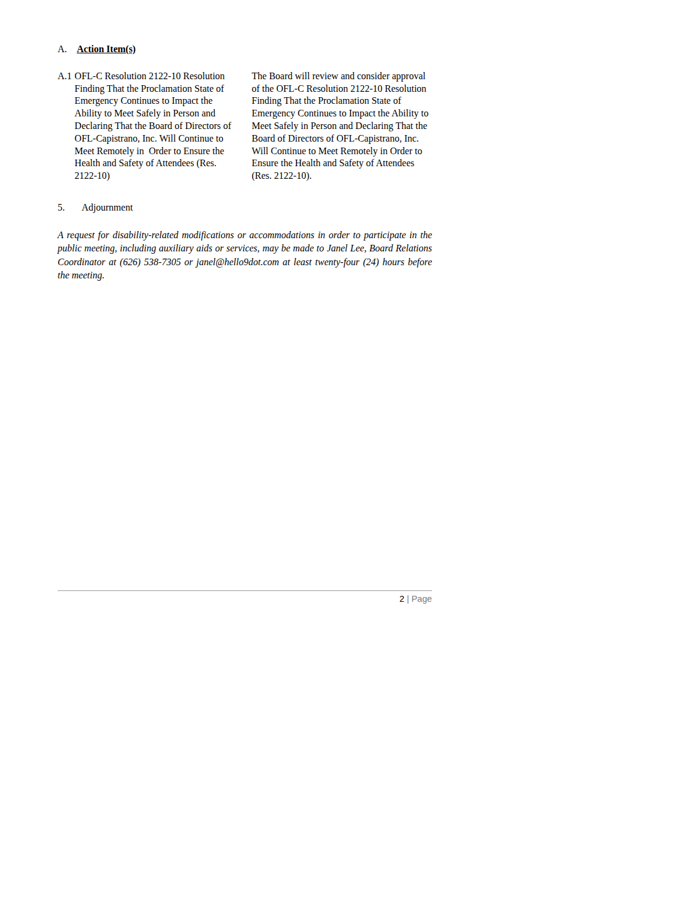A. Action Item(s)
A.1 OFL-C Resolution 2122-10 Resolution Finding That the Proclamation State of Emergency Continues to Impact the Ability to Meet Safely in Person and Declaring That the Board of Directors of OFL-Capistrano, Inc. Will Continue to Meet Remotely in Order to Ensure the Health and Safety of Attendees (Res. 2122-10)
The Board will review and consider approval of the OFL-C Resolution 2122-10 Resolution Finding That the Proclamation State of Emergency Continues to Impact the Ability to Meet Safely in Person and Declaring That the Board of Directors of OFL-Capistrano, Inc. Will Continue to Meet Remotely in Order to Ensure the Health and Safety of Attendees (Res. 2122-10).
5. Adjournment
A request for disability-related modifications or accommodations in order to participate in the public meeting, including auxiliary aids or services, may be made to Janel Lee, Board Relations Coordinator at (626) 538-7305 or janel@hello9dot.com at least twenty-four (24) hours before the meeting.
2 | Page